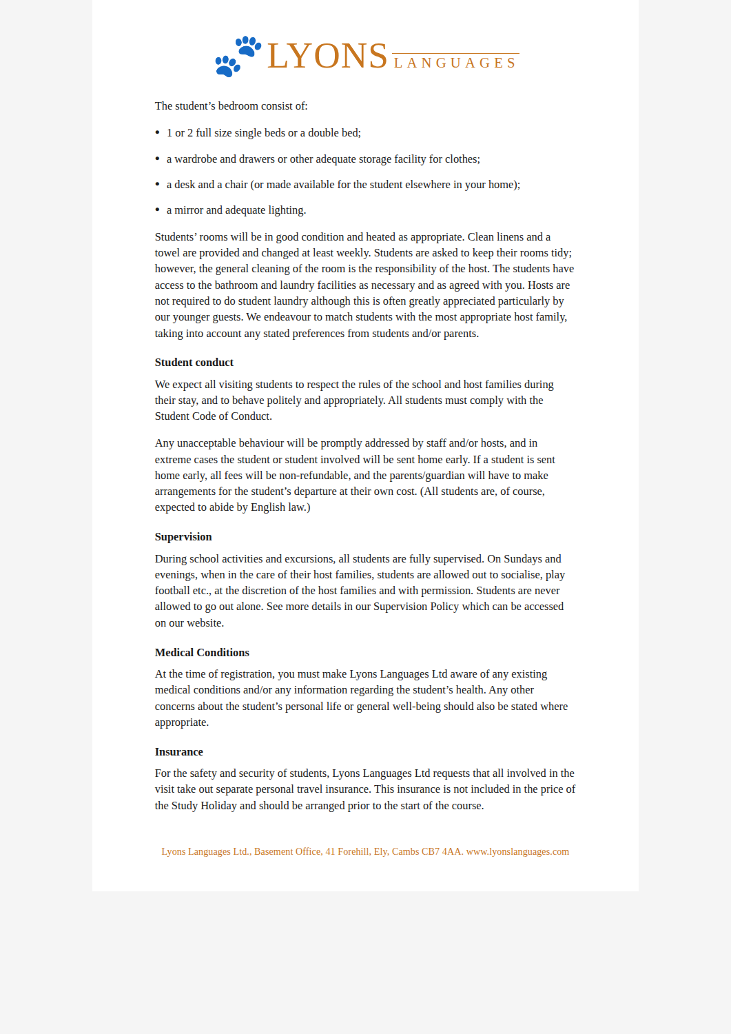🐾 LYONS LANGUAGES
The student’s bedroom consist of:
1 or 2 full size single beds or a double bed;
a wardrobe and drawers or other adequate storage facility for clothes;
a desk and a chair (or made available for the student elsewhere in your home);
a mirror and adequate lighting.
Students’ rooms will be in good condition and heated as appropriate. Clean linens and a towel are provided and changed at least weekly. Students are asked to keep their rooms tidy; however, the general cleaning of the room is the responsibility of the host. The students have access to the bathroom and laundry facilities as necessary and as agreed with you. Hosts are not required to do student laundry although this is often greatly appreciated particularly by our younger guests. We endeavour to match students with the most appropriate host family, taking into account any stated preferences from students and/or parents.
Student conduct
We expect all visiting students to respect the rules of the school and host families during their stay, and to behave politely and appropriately. All students must comply with the Student Code of Conduct.
Any unacceptable behaviour will be promptly addressed by staff and/or hosts, and in extreme cases the student or student involved will be sent home early. If a student is sent home early, all fees will be non-refundable, and the parents/guardian will have to make arrangements for the student’s departure at their own cost. (All students are, of course, expected to abide by English law.)
Supervision
During school activities and excursions, all students are fully supervised. On Sundays and evenings, when in the care of their host families, students are allowed out to socialise, play football etc., at the discretion of the host families and with permission. Students are never allowed to go out alone. See more details in our Supervision Policy which can be accessed on our website.
Medical Conditions
At the time of registration, you must make Lyons Languages Ltd aware of any existing medical conditions and/or any information regarding the student’s health. Any other concerns about the student’s personal life or general well-being should also be stated where appropriate.
Insurance
For the safety and security of students, Lyons Languages Ltd requests that all involved in the visit take out separate personal travel insurance. This insurance is not included in the price of the Study Holiday and should be arranged prior to the start of the course.
Lyons Languages Ltd., Basement Office, 41 Forehill, Ely, Cambs CB7 4AA. www.lyonslanguages.com